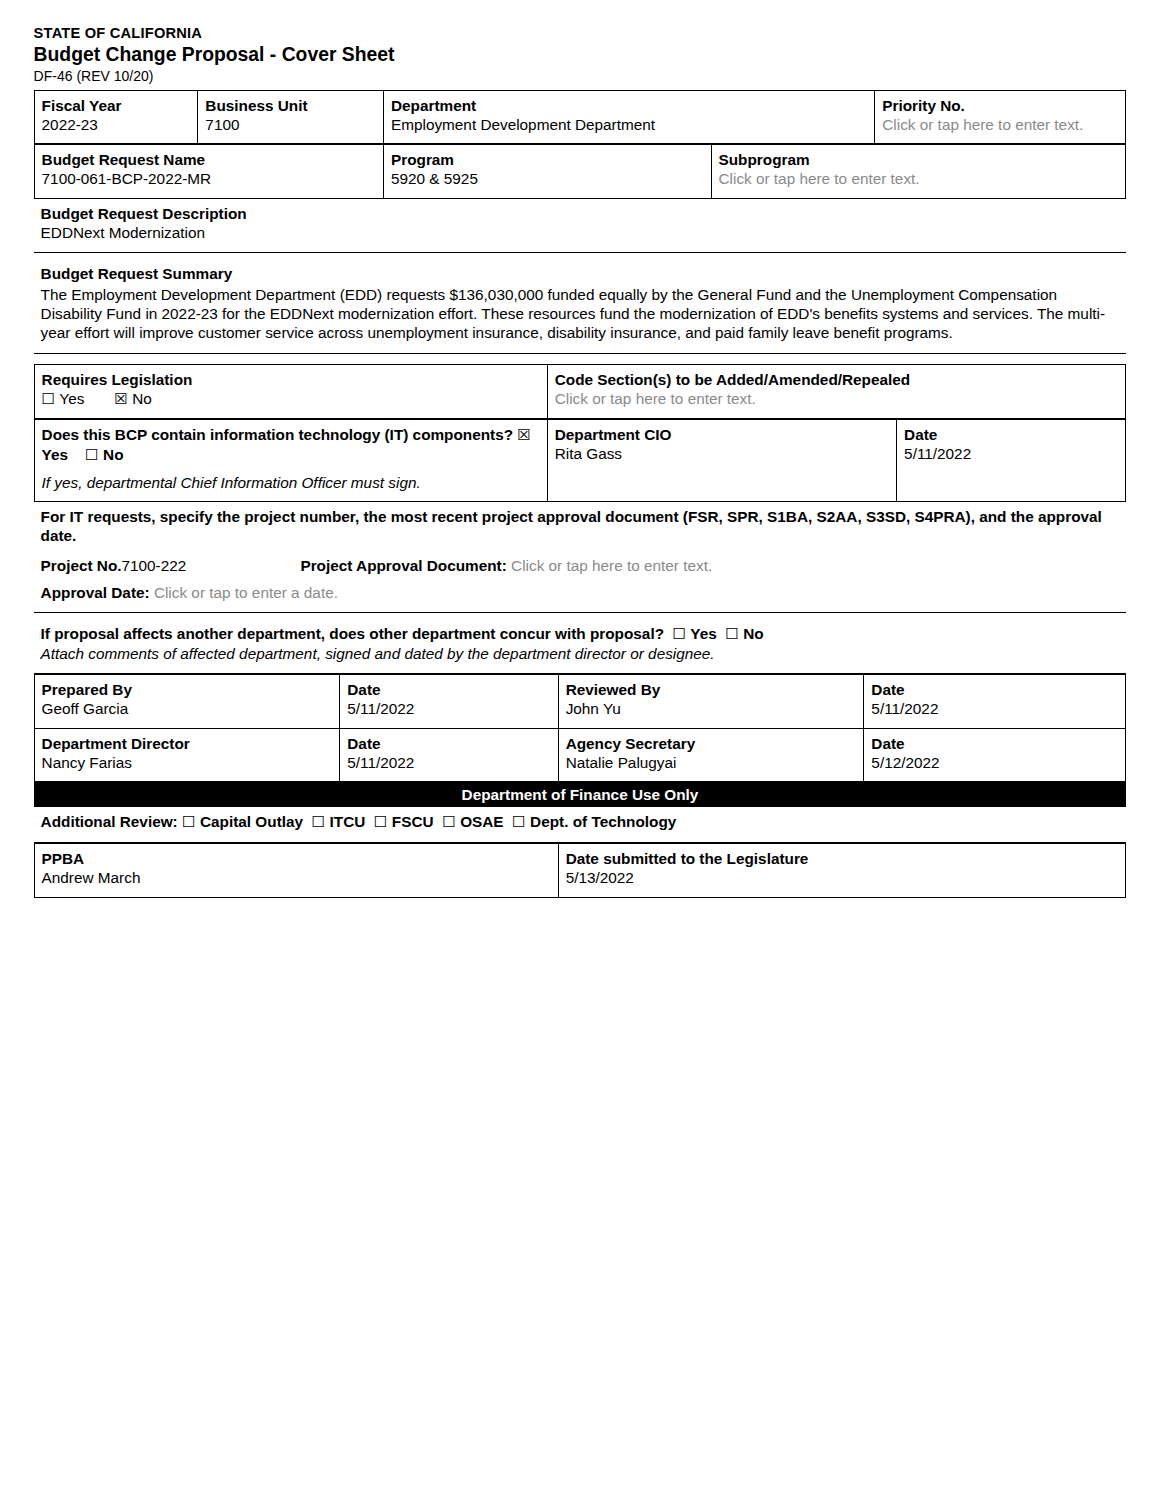STATE OF CALIFORNIA
Budget Change Proposal - Cover Sheet
DF-46 (REV 10/20)
| Fiscal Year 2022-23 | Business Unit 7100 | Department Employment Development Department | Priority No. Click or tap here to enter text. |
| Budget Request Name 7100-061-BCP-2022-MR | Program 5920 & 5925 | Subprogram Click or tap here to enter text. |
Budget Request Description
EDDNext Modernization
Budget Request Summary
The Employment Development Department (EDD) requests $136,030,000 funded equally by the General Fund and the Unemployment Compensation Disability Fund in 2022-23 for the EDDNext modernization effort. These resources fund the modernization of EDD's benefits systems and services. The multi-year effort will improve customer service across unemployment insurance, disability insurance, and paid family leave benefit programs.
| Requires Legislation ☐ Yes ☒ No | Code Section(s) to be Added/Amended/Repealed Click or tap here to enter text. |
| Does this BCP contain information technology (IT) components? ☒ Yes ☐ No If yes, departmental Chief Information Officer must sign. | Department CIO Rita Gass | Date 5/11/2022 |
For IT requests, specify the project number, the most recent project approval document (FSR, SPR, S1BA, S2AA, S3SD, S4PRA), and the approval date.
Project No. 7100-222 Project Approval Document: Click or tap here to enter text.
Approval Date: Click or tap to enter a date.
If proposal affects another department, does other department concur with proposal? ☐ Yes ☐ No
Attach comments of affected department, signed and dated by the department director or designee.
| Prepared By Geoff Garcia | Date 5/11/2022 | Reviewed By John Yu | Date 5/11/2022 |
| Department Director Nancy Farias | Date 5/11/2022 | Agency Secretary Natalie Palugyai | Date 5/12/2022 |
Department of Finance Use Only
Additional Review: ☐ Capital Outlay ☐ ITCU ☐ FSCU ☐ OSAE ☐ Dept. of Technology
| PPBA Andrew March | Date submitted to the Legislature 5/13/2022 |